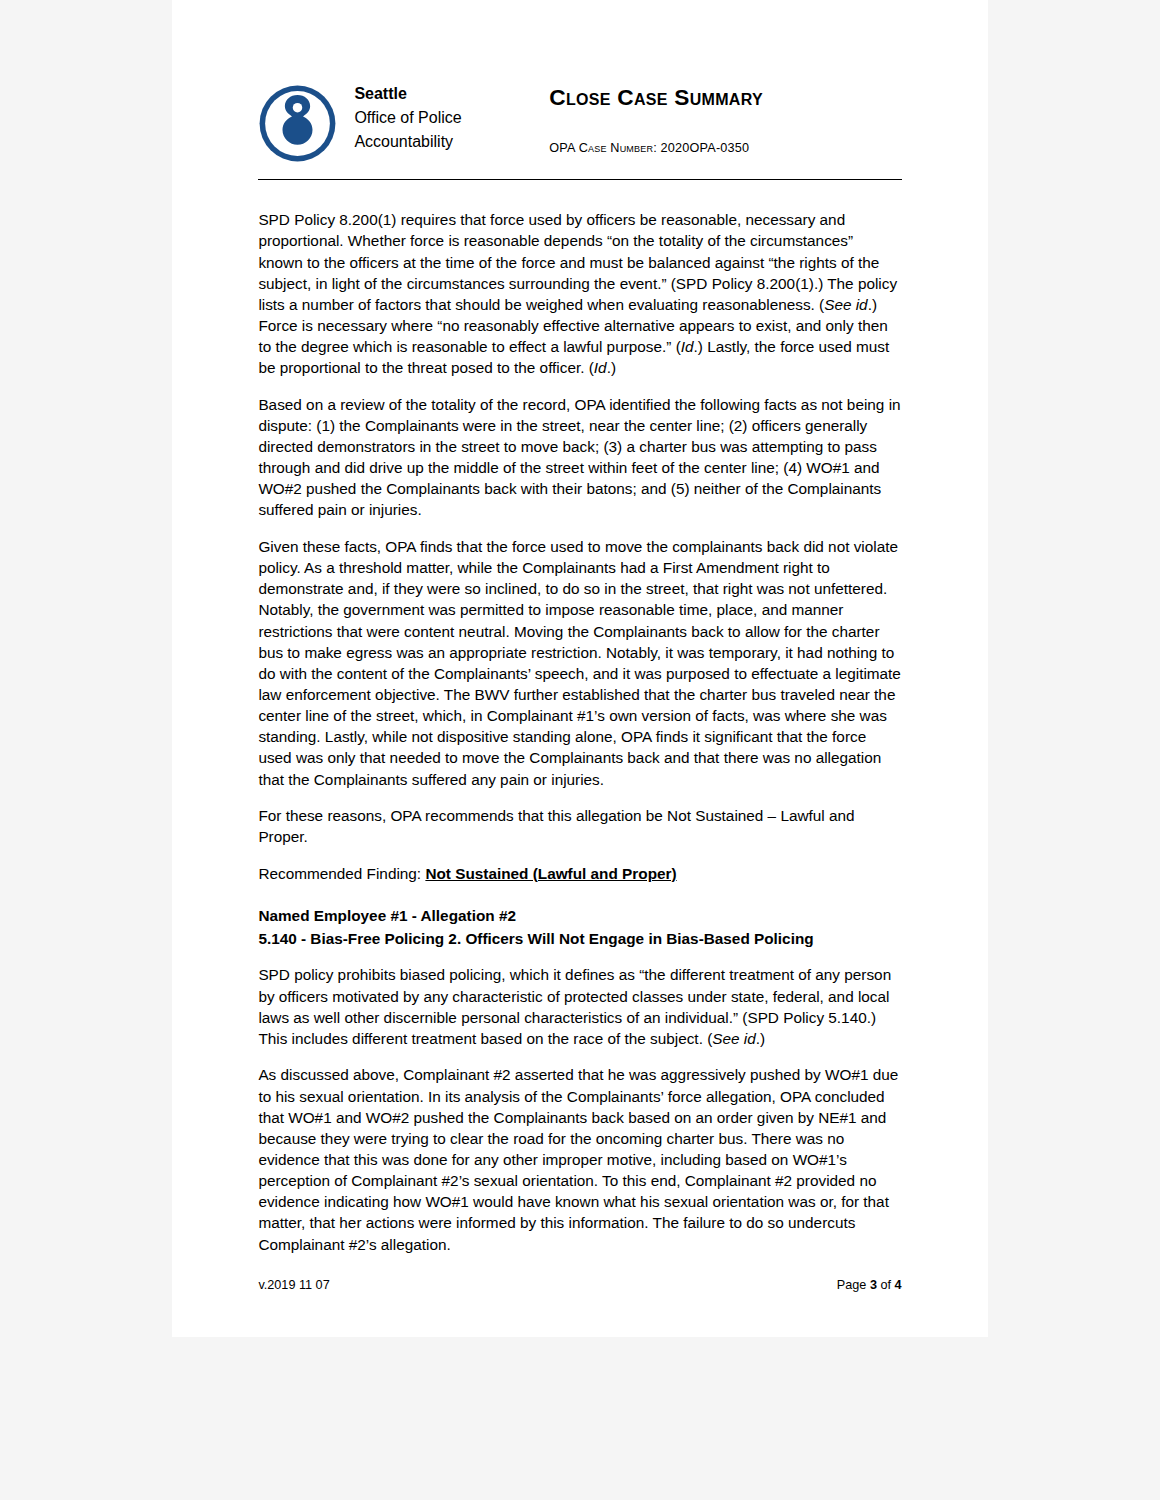Seattle
Office of Police
Accountability
Close Case Summary
OPA Case Number: 2020OPA-0350
SPD Policy 8.200(1) requires that force used by officers be reasonable, necessary and proportional. Whether force is reasonable depends “on the totality of the circumstances” known to the officers at the time of the force and must be balanced against “the rights of the subject, in light of the circumstances surrounding the event.” (SPD Policy 8.200(1).) The policy lists a number of factors that should be weighed when evaluating reasonableness. (See id.) Force is necessary where “no reasonably effective alternative appears to exist, and only then to the degree which is reasonable to effect a lawful purpose.” (Id.) Lastly, the force used must be proportional to the threat posed to the officer. (Id.)
Based on a review of the totality of the record, OPA identified the following facts as not being in dispute: (1) the Complainants were in the street, near the center line; (2) officers generally directed demonstrators in the street to move back; (3) a charter bus was attempting to pass through and did drive up the middle of the street within feet of the center line; (4) WO#1 and WO#2 pushed the Complainants back with their batons; and (5) neither of the Complainants suffered pain or injuries.
Given these facts, OPA finds that the force used to move the complainants back did not violate policy. As a threshold matter, while the Complainants had a First Amendment right to demonstrate and, if they were so inclined, to do so in the street, that right was not unfettered. Notably, the government was permitted to impose reasonable time, place, and manner restrictions that were content neutral. Moving the Complainants back to allow for the charter bus to make egress was an appropriate restriction. Notably, it was temporary, it had nothing to do with the content of the Complainants’ speech, and it was purposed to effectuate a legitimate law enforcement objective. The BWV further established that the charter bus traveled near the center line of the street, which, in Complainant #1’s own version of facts, was where she was standing. Lastly, while not dispositive standing alone, OPA finds it significant that the force used was only that needed to move the Complainants back and that there was no allegation that the Complainants suffered any pain or injuries.
For these reasons, OPA recommends that this allegation be Not Sustained – Lawful and Proper.
Recommended Finding: Not Sustained (Lawful and Proper)
Named Employee #1 - Allegation #2
5.140 - Bias-Free Policing 2. Officers Will Not Engage in Bias-Based Policing
SPD policy prohibits biased policing, which it defines as “the different treatment of any person by officers motivated by any characteristic of protected classes under state, federal, and local laws as well other discernible personal characteristics of an individual.” (SPD Policy 5.140.) This includes different treatment based on the race of the subject. (See id.)
As discussed above, Complainant #2 asserted that he was aggressively pushed by WO#1 due to his sexual orientation. In its analysis of the Complainants’ force allegation, OPA concluded that WO#1 and WO#2 pushed the Complainants back based on an order given by NE#1 and because they were trying to clear the road for the oncoming charter bus. There was no evidence that this was done for any other improper motive, including based on WO#1’s perception of Complainant #2’s sexual orientation. To this end, Complainant #2 provided no evidence indicating how WO#1 would have known what his sexual orientation was or, for that matter, that her actions were informed by this information. The failure to do so undercuts Complainant #2’s allegation.
v.2019 11 07
Page 3 of 4